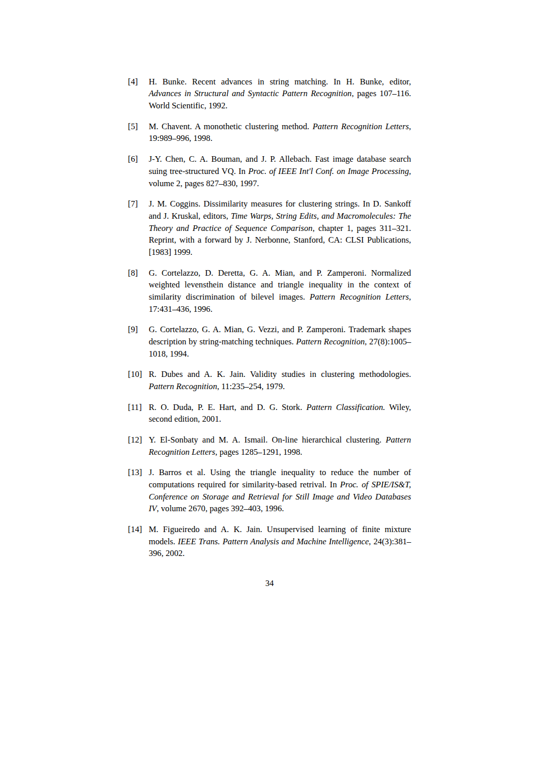[4] H. Bunke. Recent advances in string matching. In H. Bunke, editor, Advances in Structural and Syntactic Pattern Recognition, pages 107–116. World Scientific, 1992.
[5] M. Chavent. A monothetic clustering method. Pattern Recognition Letters, 19:989–996, 1998.
[6] J-Y. Chen, C. A. Bouman, and J. P. Allebach. Fast image database search suing tree-structured VQ. In Proc. of IEEE Int'l Conf. on Image Processing, volume 2, pages 827–830, 1997.
[7] J. M. Coggins. Dissimilarity measures for clustering strings. In D. Sankoff and J. Kruskal, editors, Time Warps, String Edits, and Macromolecules: The Theory and Practice of Sequence Comparison, chapter 1, pages 311–321. Reprint, with a forward by J. Nerbonne, Stanford, CA: CLSI Publications, [1983] 1999.
[8] G. Cortelazzo, D. Deretta, G. A. Mian, and P. Zamperoni. Normalized weighted levensthein distance and triangle inequality in the context of similarity discrimination of bilevel images. Pattern Recognition Letters, 17:431–436, 1996.
[9] G. Cortelazzo, G. A. Mian, G. Vezzi, and P. Zamperoni. Trademark shapes description by string-matching techniques. Pattern Recognition, 27(8):1005–1018, 1994.
[10] R. Dubes and A. K. Jain. Validity studies in clustering methodologies. Pattern Recognition, 11:235–254, 1979.
[11] R. O. Duda, P. E. Hart, and D. G. Stork. Pattern Classification. Wiley, second edition, 2001.
[12] Y. El-Sonbaty and M. A. Ismail. On-line hierarchical clustering. Pattern Recognition Letters, pages 1285–1291, 1998.
[13] J. Barros et al. Using the triangle inequality to reduce the number of computations required for similarity-based retrival. In Proc. of SPIE/IS&T, Conference on Storage and Retrieval for Still Image and Video Databases IV, volume 2670, pages 392–403, 1996.
[14] M. Figueiredo and A. K. Jain. Unsupervised learning of finite mixture models. IEEE Trans. Pattern Analysis and Machine Intelligence, 24(3):381–396, 2002.
34